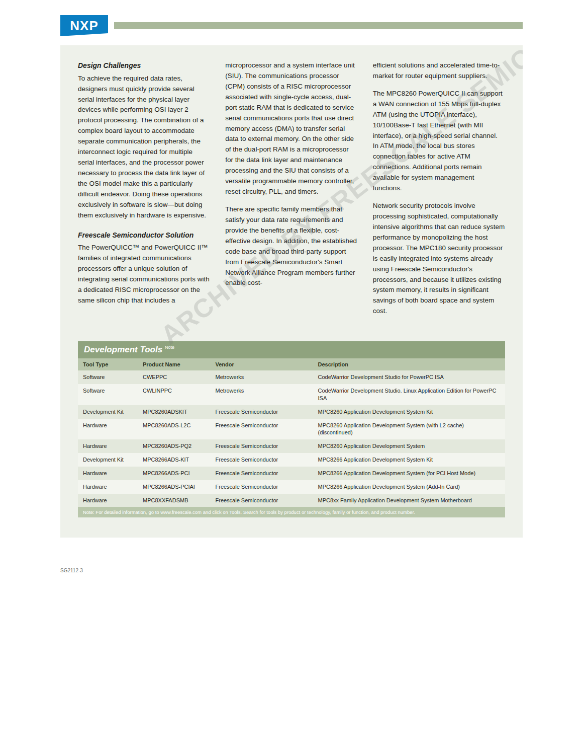NXP
Design Challenges
To achieve the required data rates, designers must quickly provide several serial interfaces for the physical layer devices while performing OSI layer 2 protocol processing. The combination of a complex board layout to accommodate separate communication peripherals, the interconnect logic required for multiple serial interfaces, and the processor power necessary to process the data link layer of the OSI model make this a particularly difficult endeavor. Doing these operations exclusively in software is slow—but doing them exclusively in hardware is expensive.
Freescale Semiconductor Solution
The PowerQUICC™ and PowerQUICC II™ families of integrated communications processors offer a unique solution of integrating serial communications ports with a dedicated RISC microprocessor on the same silicon chip that includes a
microprocessor and a system interface unit (SIU). The communications processor (CPM) consists of a RISC microprocessor associated with single-cycle access, dual-port static RAM that is dedicated to service serial communications ports that use direct memory access (DMA) to transfer serial data to external memory. On the other side of the dual-port RAM is a microprocessor for the data link layer and maintenance processing and the SIU that consists of a versatile programmable memory controller, reset circuitry, PLL, and timers.
There are specific family members that satisfy your data rate requirements and provide the benefits of a flexible, cost-effective design. In addition, the established code base and broad third-party support from Freescale Semiconductor's Smart Network Alliance Program members further enable cost-
efficient solutions and accelerated time-to-market for router equipment suppliers.
The MPC8260 PowerQUICC II can support a WAN connection of 155 Mbps full-duplex ATM (using the UTOPIA interface), 10/100Base-T fast Ethernet (with MII interface), or a high-speed serial channel. In ATM mode, the local bus stores connection tables for active ATM connections. Additional ports remain available for system management functions.
Network security protocols involve processing sophisticated, computationally intensive algorithms that can reduce system performance by monopolizing the host processor. The MPC180 security processor is easily integrated into systems already using Freescale Semiconductor's processors, and because it utilizes existing system memory, it results in significant savings of both board space and system cost.
Development Tools Note
| Tool Type | Product Name | Vendor | Description |
| --- | --- | --- | --- |
| Software | CWEPPC | Metrowerks | CodeWarrior Development Studio for PowerPC ISA |
| Software | CWLINPPC | Metrowerks | CodeWarrior Development Studio. Linux Application Edition for PowerPC ISA |
| Development Kit | MPC8260ADSKIT | Freescale Semiconductor | MPC8260 Application Development System Kit |
| Hardware | MPC8260ADS-L2C | Freescale Semiconductor | MPC8260 Application Development System (with L2 cache) (discontinued) |
| Hardware | MPC8260ADS-PQ2 | Freescale Semiconductor | MPC8260 Application Development System |
| Development Kit | MPC8266ADS-KIT | Freescale Semiconductor | MPC8266 Application Development System Kit |
| Hardware | MPC8266ADS-PCI | Freescale Semiconductor | MPC8266 Application Development System (for PCI Host Mode) |
| Hardware | MPC8266ADS-PCIAI | Freescale Semiconductor | MPC8266 Application Development System (Add-In Card) |
| Hardware | MPC8XXFADSMB | Freescale Semiconductor | MPC8xx Family Application Development System Motherboard |
Note: For detailed information, go to www.freescale.com and click on Tools. Search for tools by product or technology, family or function, and product number.
ARCHIVED BY FREESCALE SEMICONDUCTOR, INC.
SG2112-3